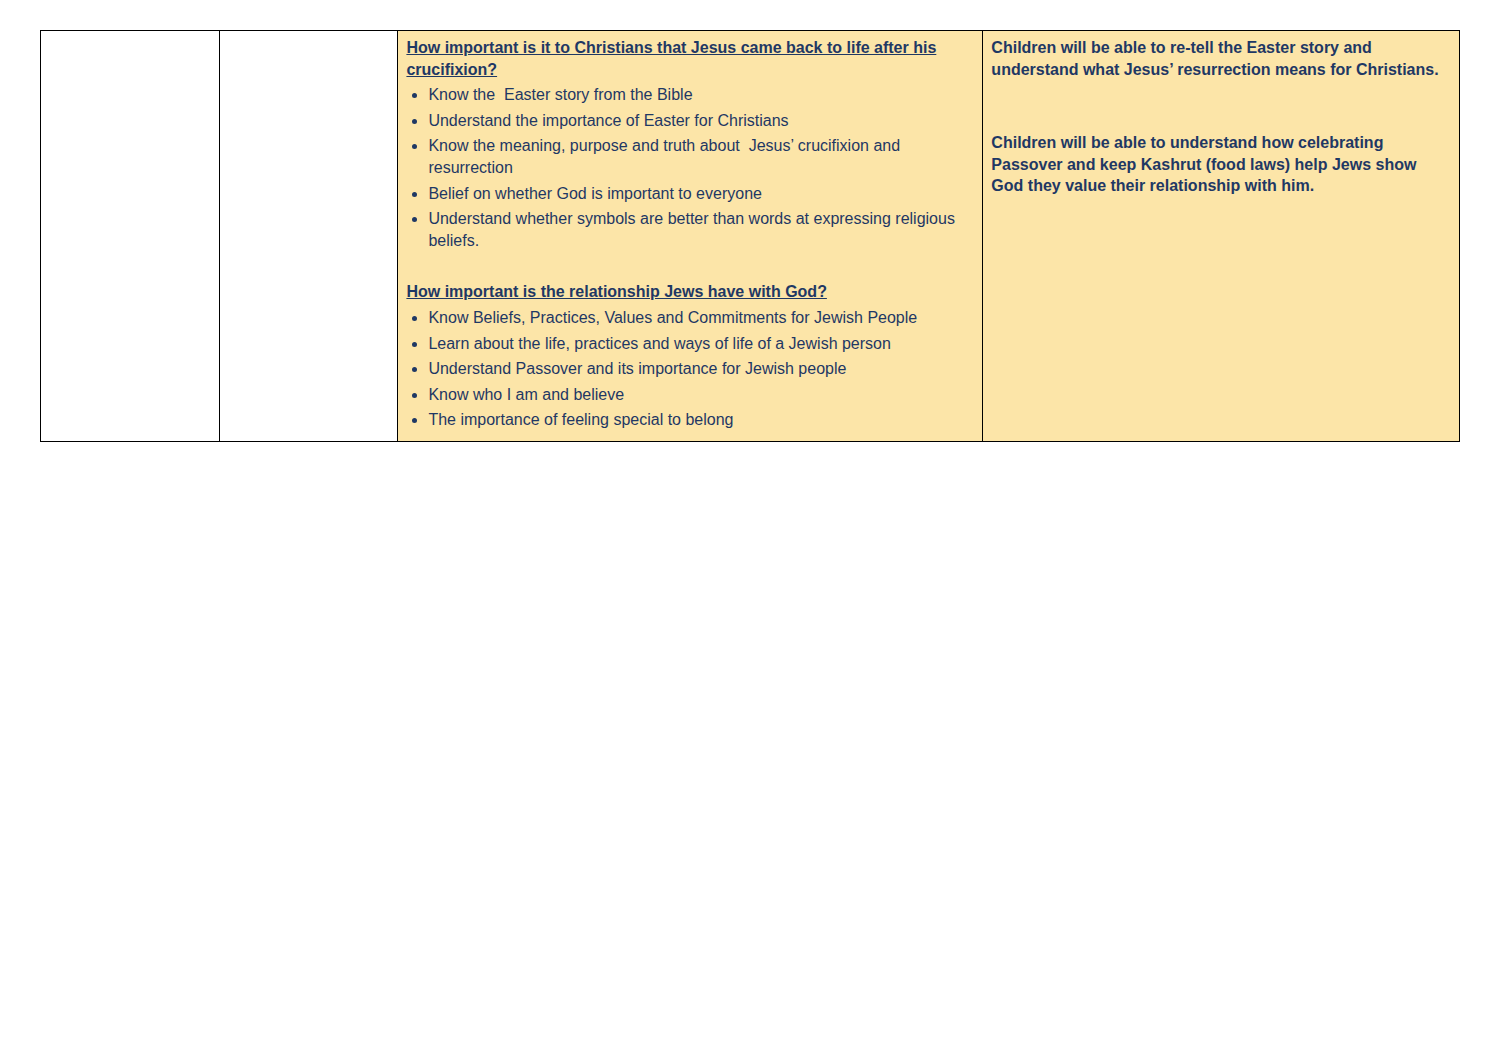| | | How important is it to Christians that Jesus came back to life after his crucifixion? Know the Easter story from the Bible Understand the importance of Easter for Christians Know the meaning, purpose and truth about Jesus’ crucifixion and resurrection Belief on whether God is important to everyone Understand whether symbols are better than words at expressing religious beliefs. How important is the relationship Jews have with God? Know Beliefs, Practices, Values and Commitments for Jewish People Learn about the life, practices and ways of life of a Jewish person Understand Passover and its importance for Jewish people Know who I am and believe The importance of feeling special to belong | Children will be able to re-tell the Easter story and understand what Jesus’ resurrection means for Christians. Children will be able to understand how celebrating Passover and keep Kashrut (food laws) help Jews show God they value their relationship with him. |